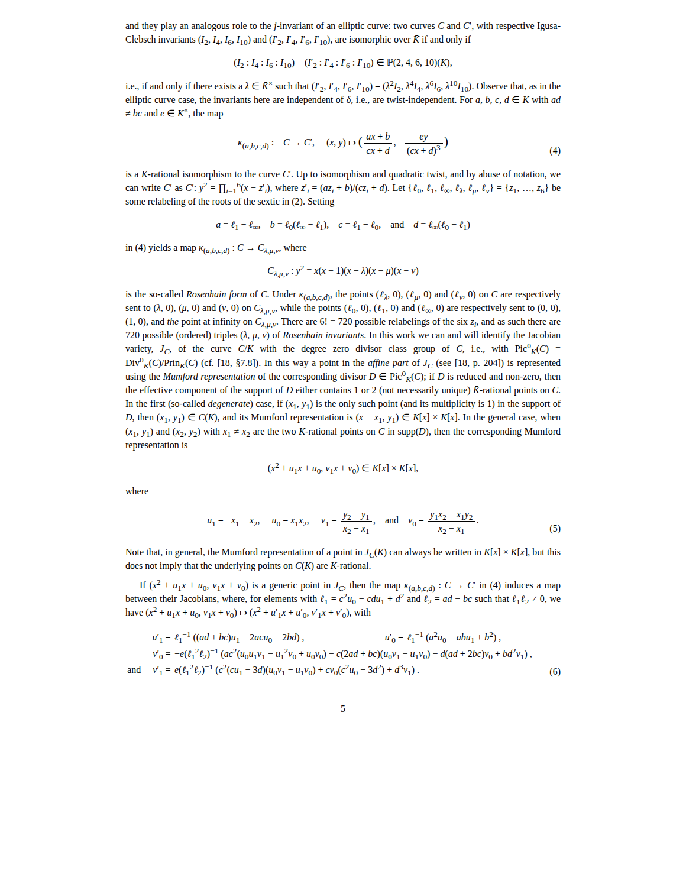and they play an analogous role to the j-invariant of an elliptic curve: two curves C and C′, with respective Igusa-Clebsch invariants (I2, I4, I6, I10) and (I′2, I′4, I′6, I′10), are isomorphic over K̄ if and only if
(I2 : I4 : I6 : I10) = (I′2 : I′4 : I′6 : I′10) ∈ ℙ(2, 4, 6, 10)(K̄),
i.e., if and only if there exists a λ ∈ K̄× such that (I′2, I′4, I′6, I′10) = (λ2I2, λ4I4, λ6I6, λ10I10). Observe that, as in the elliptic curve case, the invariants here are independent of δ, i.e., are twist-independent. For a, b, c, d ∈ K with ad ≠ bc and e ∈ K×, the map
κ(a,b,c,d) : C → C′, (x, y) ↦ (ax + b cx + d, ey(cx + d)3)
(4)
is a K-rational isomorphism to the curve C′. Up to isomorphism and quadratic twist, and by abuse of notation, we can write C′ as C′: y2 = ∏i=16(x − z′i), where z′i = (azi + b)/(czi + d). Let {ℓ0, ℓ1, ℓ∞, ℓλ, ℓμ, ℓν} = {z1, …, z6} be some relabeling of the roots of the sextic in (2). Setting
a = ℓ1 − ℓ∞, b = ℓ0(ℓ∞ − ℓ1), c = ℓ1 − ℓ0, and d = ℓ∞(ℓ0 − ℓ1)
in (4) yields a map κ(a,b,c,d) : C → Cλ,μ,ν, where
Cλ,μ,ν : y2 = x(x − 1)(x − λ)(x − μ)(x − ν)
is the so-called Rosenhain form of C. Under κ(a,b,c,d), the points (ℓλ, 0), (ℓμ, 0) and (ℓν, 0) on C are respectively sent to (λ, 0), (μ, 0) and (ν, 0) on Cλ,μ,ν, while the points (ℓ0, 0), (ℓ1, 0) and (ℓ∞, 0) are respectively sent to (0, 0), (1, 0), and the point at infinity on Cλ,μ,ν. There are 6! = 720 possible relabelings of the six zi, and as such there are 720 possible (ordered) triples (λ, μ, ν) of Rosenhain invariants. In this work we can and will identify the Jacobian variety, JC, of the curve C/K with the degree zero divisor class group of C, i.e., with Pic0K(C) = Div0K(C)/PrinK(C) (cf. [18, §7.8]). In this way a point in the affine part of JC (see [18, p. 204]) is represented using the Mumford representation of the corresponding divisor D ∈ Pic0K(C); if D is reduced and non-zero, then the effective component of the support of D either contains 1 or 2 (not necessarily unique) K̄-rational points on C. In the first (so-called degenerate) case, if (x1, y1) is the only such point (and its multiplicity is 1) in the support of D, then (x1, y1) ∈ C(K), and its Mumford representation is (x − x1, y1) ∈ K[x] × K[x]. In the general case, when (x1, y1) and (x2, y2) with x1 ≠ x2 are the two K̄-rational points on C in supp(D), then the corresponding Mumford representation is
(x2 + u1x + u0, v1x + v0) ∈ K[x] × K[x],
where
u1 = −x1 − x2, u0 = x1x2, v1 = y2 − y1 x2 − x1, and v0 = y1x2 − x1y2 x2 − x1.
(5)
Note that, in general, the Mumford representation of a point in JC(K) can always be written in K[x] × K[x], but this does not imply that the underlying points on C(K̄) are K-rational.
If (x2 + u1x + u0, v1x + v0) is a generic point in JC, then the map κ(a,b,c,d) : C → C′ in (4) induces a map between their Jacobians, where, for elements with ℓ1 = c2u0 − cdu1 + d2 and ℓ2 = ad − bc such that ℓ1ℓ2 ≠ 0, we have (x2 + u1x + u0, v1x + v0) ↦ (x2 + u′1x + u′0, v′1x + v′0), with
| u ′ 1 = | ℓ 1 −1 (( ad + bc ) u 1 − 2 acu 0 − 2 bd ) , | | u ′ 0 = | ℓ 1 −1 ( a 2 u 0 − abu 1 + b 2 ) , |
| v ′ 0 = | − e ( ℓ 1 2 ℓ 2 ) −1 ( ac 2 ( u 0 u 1 v 1 − u 1 2 v 0 + u 0 v 0 ) − c (2 ad + bc )( u 0 v 1 − u 1 v 0 ) − d ( ad + 2 bc ) v 0 + bd 2 v 1 ) , |
| and v ′ 1 = | e ( ℓ 1 2 ℓ 2 ) −1 ( c 2 ( cu 1 − 3 d )( u 0 v 1 − u 1 v 0 ) + cv 0 ( c 2 u 0 − 3 d 2 ) + d 3 v 1 ) . |
(6)
5